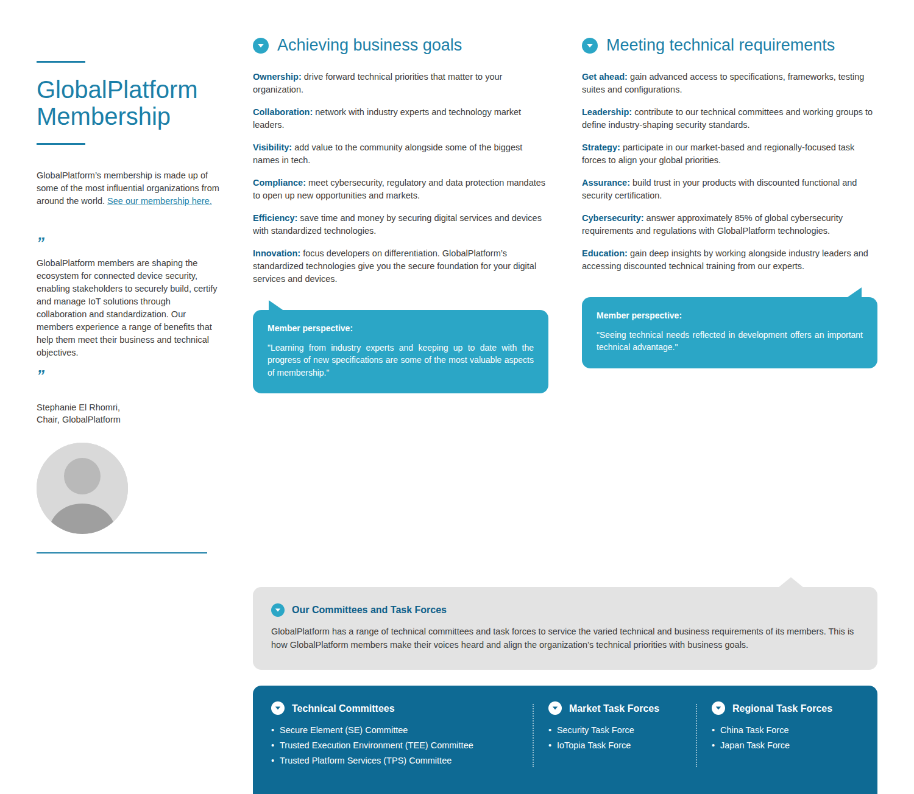GlobalPlatform
Membership
GlobalPlatform’s membership is made up of some of the most influential organizations from around the world. See our membership here.
”
GlobalPlatform members are shaping the ecosystem for connected device security, enabling stakeholders to securely build, certify and manage IoT solutions through collaboration and standardization. Our members experience a range of benefits that help them meet their business and technical objectives.
”
Stephanie El Rhomri,
Chair, GlobalPlatform
Achieving business goals
Ownership: drive forward technical priorities that matter to your organization.
Collaboration: network with industry experts and technology market leaders.
Visibility: add value to the community alongside some of the biggest names in tech.
Compliance: meet cybersecurity, regulatory and data protection mandates to open up new opportunities and markets.
Efficiency: save time and money by securing digital services and devices with standardized technologies.
Innovation: focus developers on differentiation. GlobalPlatform’s standardized technologies give you the secure foundation for your digital services and devices.
Member perspective:
"Learning from industry experts and keeping up to date with the progress of new specifications are some of the most valuable aspects of membership."
Meeting technical requirements
Get ahead: gain advanced access to specifications, frameworks, testing suites and configurations.
Leadership: contribute to our technical committees and working groups to define industry-shaping security standards.
Strategy: participate in our market-based and regionally-focused task forces to align your global priorities.
Assurance: build trust in your products with discounted functional and security certification.
Cybersecurity: answer approximately 85% of global cybersecurity requirements and regulations with GlobalPlatform technologies.
Education: gain deep insights by working alongside industry leaders and accessing discounted technical training from our experts.
Member perspective:
"Seeing technical needs reflected in development offers an important technical advantage."
Our Committees and Task Forces
GlobalPlatform has a range of technical committees and task forces to service the varied technical and business requirements of its members. This is how GlobalPlatform members make their voices heard and align the organization’s technical priorities with business goals.
Technical Committees
Secure Element (SE) Committee
Trusted Execution Environment (TEE) Committee
Trusted Platform Services (TPS) Committee
Market Task Forces
Security Task Force
IoTopia Task Force
Regional Task Forces
China Task Force
Japan Task Force